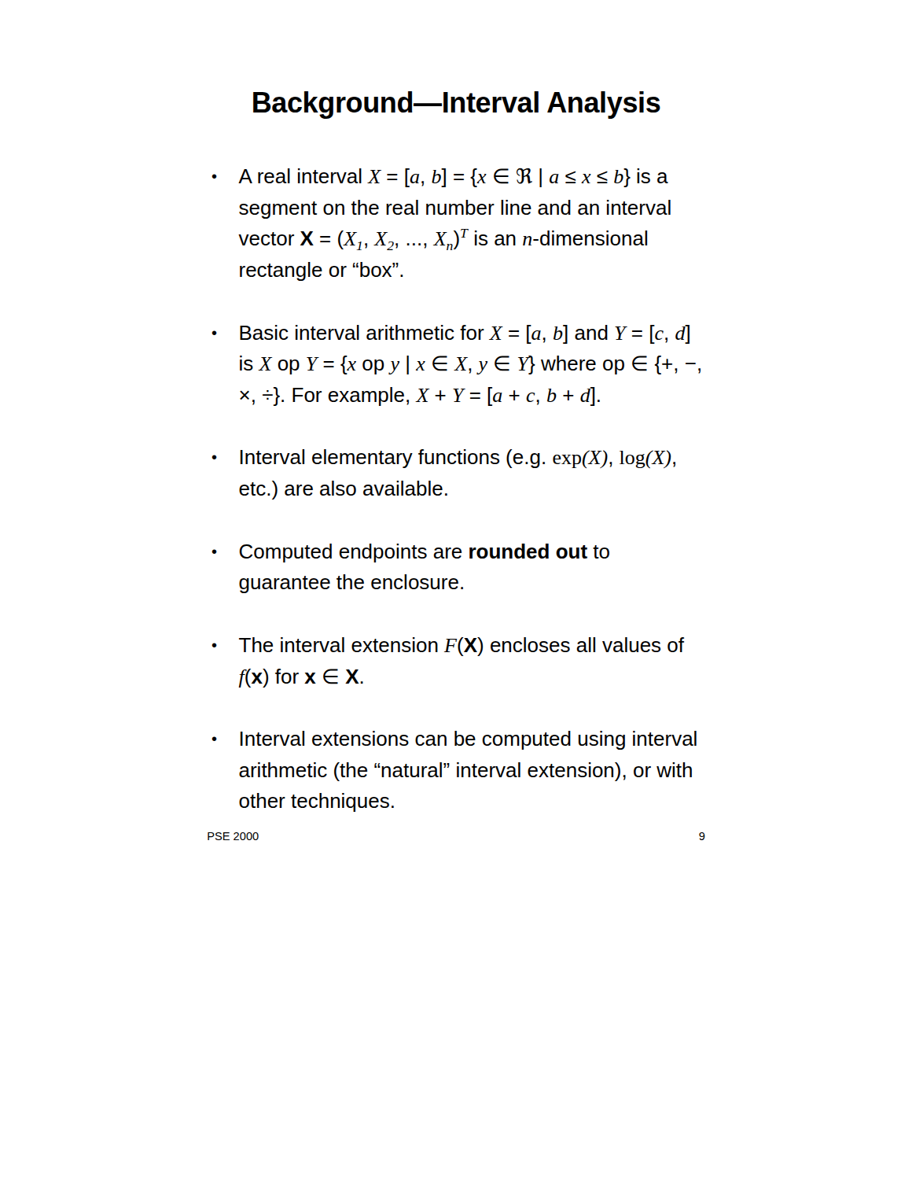Background—Interval Analysis
A real interval X = [a, b] = {x ∈ ℜ | a ≤ x ≤ b} is a segment on the real number line and an interval vector X = (X1, X2, ..., Xn)T is an n-dimensional rectangle or “box”.
Basic interval arithmetic for X = [a, b] and Y = [c, d] is X op Y = {x op y | x ∈ X, y ∈ Y} where op ∈ {+, −, ×, ÷}. For example, X + Y = [a + c, b + d].
Interval elementary functions (e.g. exp(X), log(X), etc.) are also available.
Computed endpoints are rounded out to guarantee the enclosure.
The interval extension F(X) encloses all values of f(x) for x ∈ X.
Interval extensions can be computed using interval arithmetic (the “natural” interval extension), or with other techniques.
PSE 2000 9